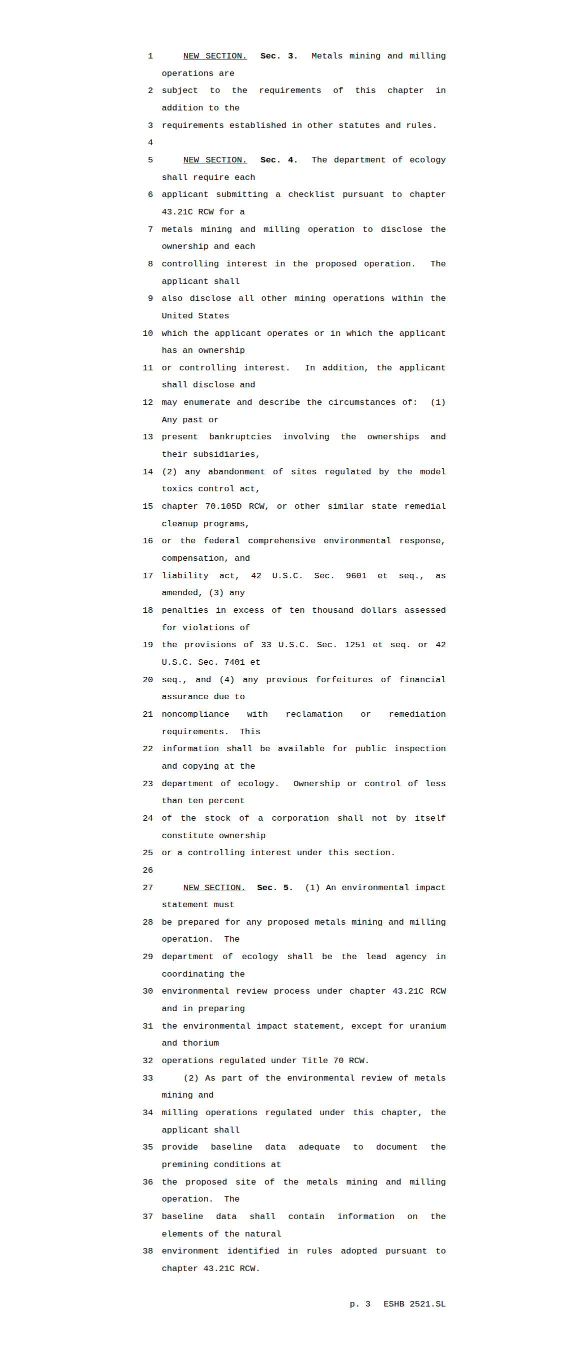NEW SECTION. Sec. 3. Metals mining and milling operations are
subject to the requirements of this chapter in addition to the
requirements established in other statutes and rules.
NEW SECTION. Sec. 4. The department of ecology shall require each
applicant submitting a checklist pursuant to chapter 43.21C RCW for a
metals mining and milling operation to disclose the ownership and each
controlling interest in the proposed operation. The applicant shall
also disclose all other mining operations within the United States
which the applicant operates or in which the applicant has an ownership
or controlling interest. In addition, the applicant shall disclose and
may enumerate and describe the circumstances of: (1) Any past or
present bankruptcies involving the ownerships and their subsidiaries,
(2) any abandonment of sites regulated by the model toxics control act,
chapter 70.105D RCW, or other similar state remedial cleanup programs,
or the federal comprehensive environmental response, compensation, and
liability act, 42 U.S.C. Sec. 9601 et seq., as amended, (3) any
penalties in excess of ten thousand dollars assessed for violations of
the provisions of 33 U.S.C. Sec. 1251 et seq. or 42 U.S.C. Sec. 7401 et
seq., and (4) any previous forfeitures of financial assurance due to
noncompliance with reclamation or remediation requirements. This
information shall be available for public inspection and copying at the
department of ecology. Ownership or control of less than ten percent
of the stock of a corporation shall not by itself constitute ownership
or a controlling interest under this section.
NEW SECTION. Sec. 5. (1) An environmental impact statement must
be prepared for any proposed metals mining and milling operation. The
department of ecology shall be the lead agency in coordinating the
environmental review process under chapter 43.21C RCW and in preparing
the environmental impact statement, except for uranium and thorium
operations regulated under Title 70 RCW.
(2) As part of the environmental review of metals mining and
milling operations regulated under this chapter, the applicant shall
provide baseline data adequate to document the premining conditions at
the proposed site of the metals mining and milling operation. The
baseline data shall contain information on the elements of the natural
environment identified in rules adopted pursuant to chapter 43.21C RCW.
p. 3 ESHB 2521.SL